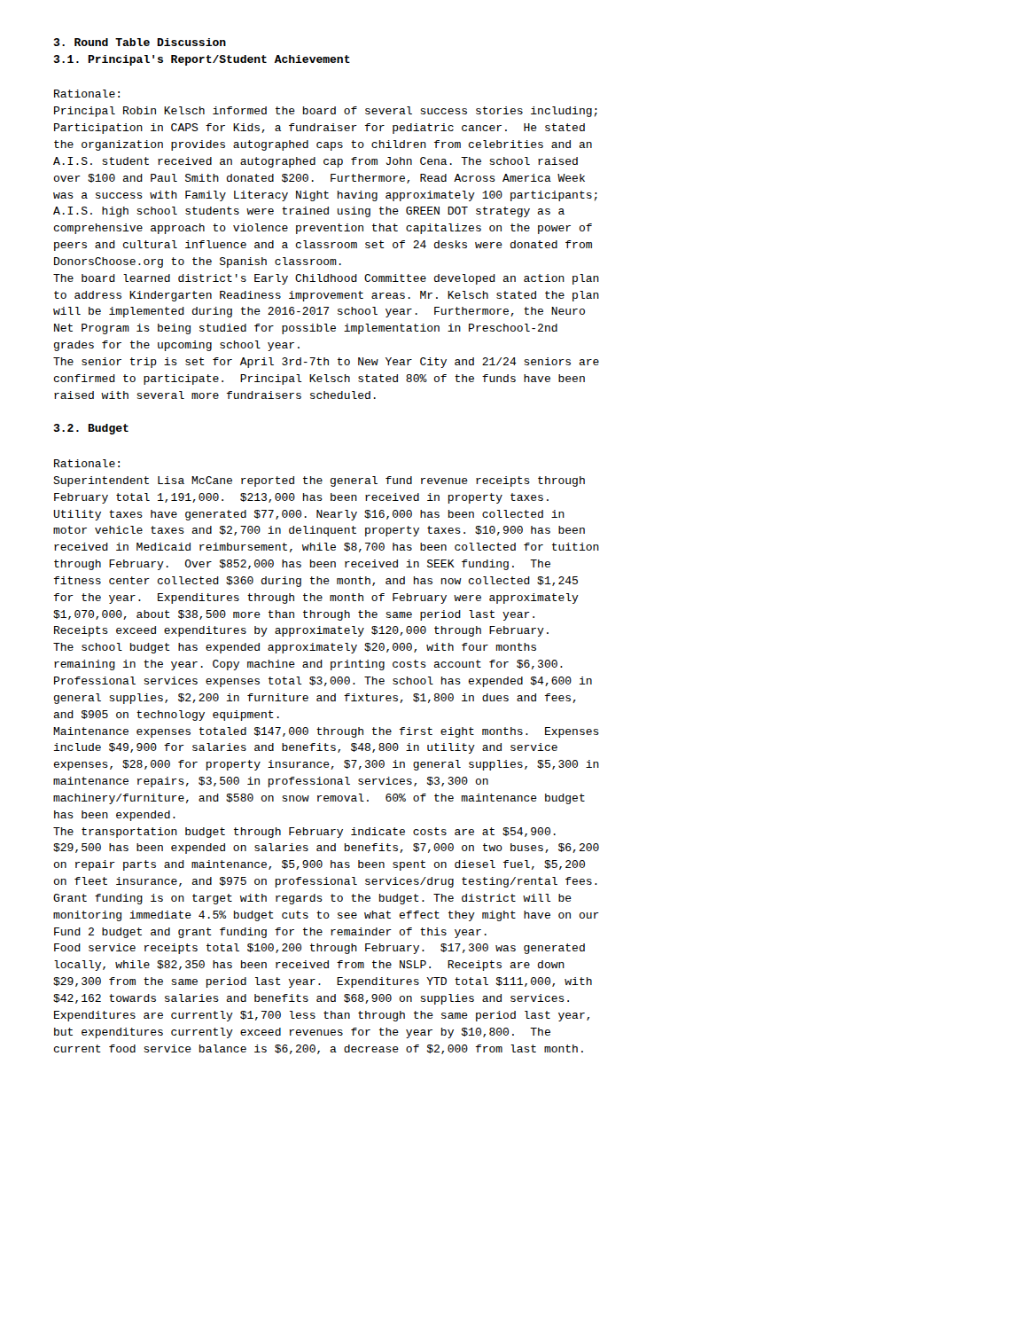3. Round Table Discussion
3.1. Principal's Report/Student Achievement
Rationale:
Principal Robin Kelsch informed the board of several success stories including;
Participation in CAPS for Kids, a fundraiser for pediatric cancer. He stated
the organization provides autographed caps to children from celebrities and an
A.I.S. student received an autographed cap from John Cena. The school raised
over $100 and Paul Smith donated $200. Furthermore, Read Across America Week
was a success with Family Literacy Night having approximately 100 participants;
A.I.S. high school students were trained using the GREEN DOT strategy as a
comprehensive approach to violence prevention that capitalizes on the power of
peers and cultural influence and a classroom set of 24 desks were donated from
DonorsChoose.org to the Spanish classroom.
The board learned district's Early Childhood Committee developed an action plan
to address Kindergarten Readiness improvement areas. Mr. Kelsch stated the plan
will be implemented during the 2016-2017 school year. Furthermore, the Neuro
Net Program is being studied for possible implementation in Preschool-2nd
grades for the upcoming school year.
The senior trip is set for April 3rd-7th to New Year City and 21/24 seniors are
confirmed to participate. Principal Kelsch stated 80% of the funds have been
raised with several more fundraisers scheduled.
3.2. Budget
Rationale:
Superintendent Lisa McCane reported the general fund revenue receipts through
February total 1,191,000. $213,000 has been received in property taxes.
Utility taxes have generated $77,000. Nearly $16,000 has been collected in
motor vehicle taxes and $2,700 in delinquent property taxes. $10,900 has been
received in Medicaid reimbursement, while $8,700 has been collected for tuition
through February. Over $852,000 has been received in SEEK funding. The
fitness center collected $360 during the month, and has now collected $1,245
for the year. Expenditures through the month of February were approximately
$1,070,000, about $38,500 more than through the same period last year.
Receipts exceed expenditures by approximately $120,000 through February.
The school budget has expended approximately $20,000, with four months
remaining in the year. Copy machine and printing costs account for $6,300.
Professional services expenses total $3,000. The school has expended $4,600 in
general supplies, $2,200 in furniture and fixtures, $1,800 in dues and fees,
and $905 on technology equipment.
Maintenance expenses totaled $147,000 through the first eight months. Expenses
include $49,900 for salaries and benefits, $48,800 in utility and service
expenses, $28,000 for property insurance, $7,300 in general supplies, $5,300 in
maintenance repairs, $3,500 in professional services, $3,300 on
machinery/furniture, and $580 on snow removal. 60% of the maintenance budget
has been expended.
The transportation budget through February indicate costs are at $54,900.
$29,500 has been expended on salaries and benefits, $7,000 on two buses, $6,200
on repair parts and maintenance, $5,900 has been spent on diesel fuel, $5,200
on fleet insurance, and $975 on professional services/drug testing/rental fees.
Grant funding is on target with regards to the budget. The district will be
monitoring immediate 4.5% budget cuts to see what effect they might have on our
Fund 2 budget and grant funding for the remainder of this year.
Food service receipts total $100,200 through February. $17,300 was generated
locally, while $82,350 has been received from the NSLP. Receipts are down
$29,300 from the same period last year. Expenditures YTD total $111,000, with
$42,162 towards salaries and benefits and $68,900 on supplies and services.
Expenditures are currently $1,700 less than through the same period last year,
but expenditures currently exceed revenues for the year by $10,800. The
current food service balance is $6,200, a decrease of $2,000 from last month.